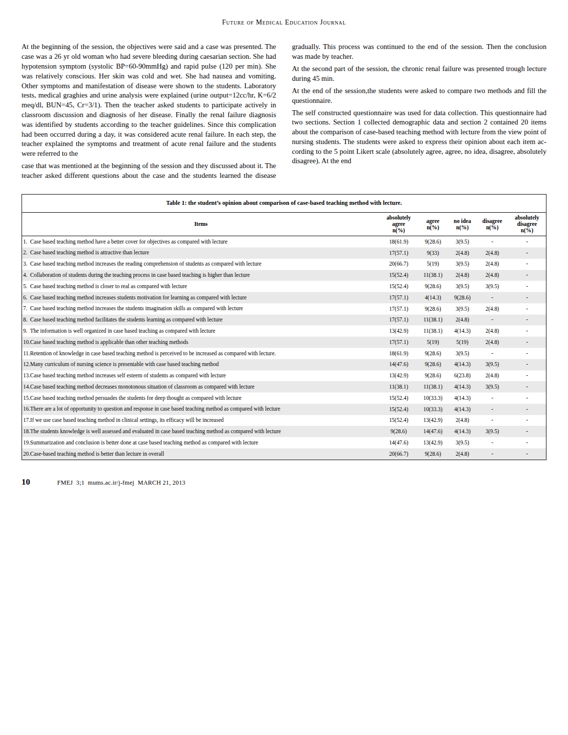Future of Medical Education Journal
At the beginning of the session, the objectives were said and a case was presented. The case was a 26 yr old woman who had severe bleeding during caesarian section. She had hypotension symptom (systolic BP=60-90mmHg) and rapid pulse (120 per min). She was relatively conscious. Her skin was cold and wet. She had nausea and vomiting. Other symptoms and manifestation of disease were shown to the students. Laboratory tests, medical graghies and urine analysis were explained (urine output=12cc/hr, K=6/2 meq/dl, BUN=45, Cr=3/1). Then the teacher asked students to participate actively in classroom discussion and diagnosis of her disease. Finally the renal failure diagnosis was identified by students according to the teacher guidelines. Since this complication had been occurred during a day, it was considered acute renal failure. In each step, the teacher explained the symptoms and treatment of acute renal failure and the students were referred to the
case that was mentioned at the beginning of the session and they discussed about it. The teacher asked different questions about the case and the students learned the disease gradually. This process was continued to the end of the session. Then the conclusion was made by teacher.
At the second part of the session, the chronic renal failure was presented trough lecture during 45 min.
At the end of the session,the students were asked to compare two methods and fill the questionnaire.
The self constructed questionnaire was used for data collection. This questionnaire had two sections. Section 1 collected demographic data and section 2 contained 20 items about the comparison of case-based teaching method with lecture from the view point of nursing students. The students were asked to express their opinion about each item according to the 5 point Likert scale (absolutely agree, agree, no idea, disagree, absolutely disagree). At the end
Table 1: the student’s opinion about comparison of case-based teaching method with lecture.
| Items | absolutely agree n(%) | agree n(%) | no idea n(%) | disagree n(%) | absolutely disagree n(%) |
| --- | --- | --- | --- | --- | --- |
| 1. Case based teaching method have a better cover for objectives as compared with lecture | 18(61.9) | 9(28.6) | 3(9.5) | - | - |
| 2. Case based teaching method is attractive than lecture | 17(57.1) | 9(33) | 2(4.8) | 2(4.8) | - |
| 3. Case based teaching method increases the reading comprehension of students as compared with lecture | 20(66.7) | 5(19) | 3(9.5) | 2(4.8) | - |
| 4. Collaboration of students during the teaching process in case based teaching is higher than lecture | 15(52.4) | 11(38.1) | 2(4.8) | 2(4.8) | - |
| 5. Case based teaching method is closer to real as compared with lecture | 15(52.4) | 9(28.6) | 3(9.5) | 3(9.5) | - |
| 6. Case based teaching method increases students motivation for learning as compared with lecture | 17(57.1) | 4(14.3) | 9(28.6) | - | - |
| 7. Case based teaching method increases the students imagination skills as compared with lecture | 17(57.1) | 9(28.6) | 3(9.5) | 2(4.8) | - |
| 8. Case based teaching method facilitates the students learning as compared with lecture | 17(57.1) | 11(38.1) | 2(4.8) | - | - |
| 9. The information is well organized in case based teaching as compared with lecture | 13(42.9) | 11(38.1) | 4(14.3) | 2(4.8) | - |
| 10.Case based teaching method is applicable than other teaching methods | 17(57.1) | 5(19) | 5(19) | 2(4.8) | - |
| 11.Retention of knowledge in case based teaching method is perceived to be increased as compared with lecture. | 18(61.9) | 9(28.6) | 3(9.5) | - | - |
| 12.Many curriculum of nursing science is presentable with case based teaching method | 14(47.6) | 9(28.6) | 4(14.3) | 3(9.5) | - |
| 13.Case based teaching method increases self esteem of students as compared with lecture | 13(42.9) | 9(28.6) | 6(23.8) | 2(4.8) | - |
| 14.Case based teaching method decreases monotonous situation of classroom as compared with lecture | 11(38.1) | 11(38.1) | 4(14.3) | 3(9.5) | - |
| 15.Case based teaching method persuades the students for deep thought as compared with lecture | 15(52.4) | 10(33.3) | 4(14.3) | - | - |
| 16.There are a lot of opportunity to question and response in case based teaching method as compared with lecture | 15(52.4) | 10(33.3) | 4(14.3) | - | - |
| 17.If we use case based teaching method in clinical settings, its efficacy will be increased | 15(52.4) | 13(42.9) | 2(4.8) | - | - |
| 18.The students knowledge is well assessed and evaluated in case based teaching method as compared with lecture | 9(28.6) | 14(47.6) | 4(14.3) | 3(9.5) | - |
| 19.Summarization and conclusion is better done at case based teaching method as compared with lecture | 14(47.6) | 13(42.9) | 3(9.5) | - | - |
| 20.Case-based teaching method is better than lecture in overall | 20(66.7) | 9(28.6) | 2(4.8) | - | - |
10 FMEJ 3;1 mums.ac.ir/j-fmej MARCH 21, 2013